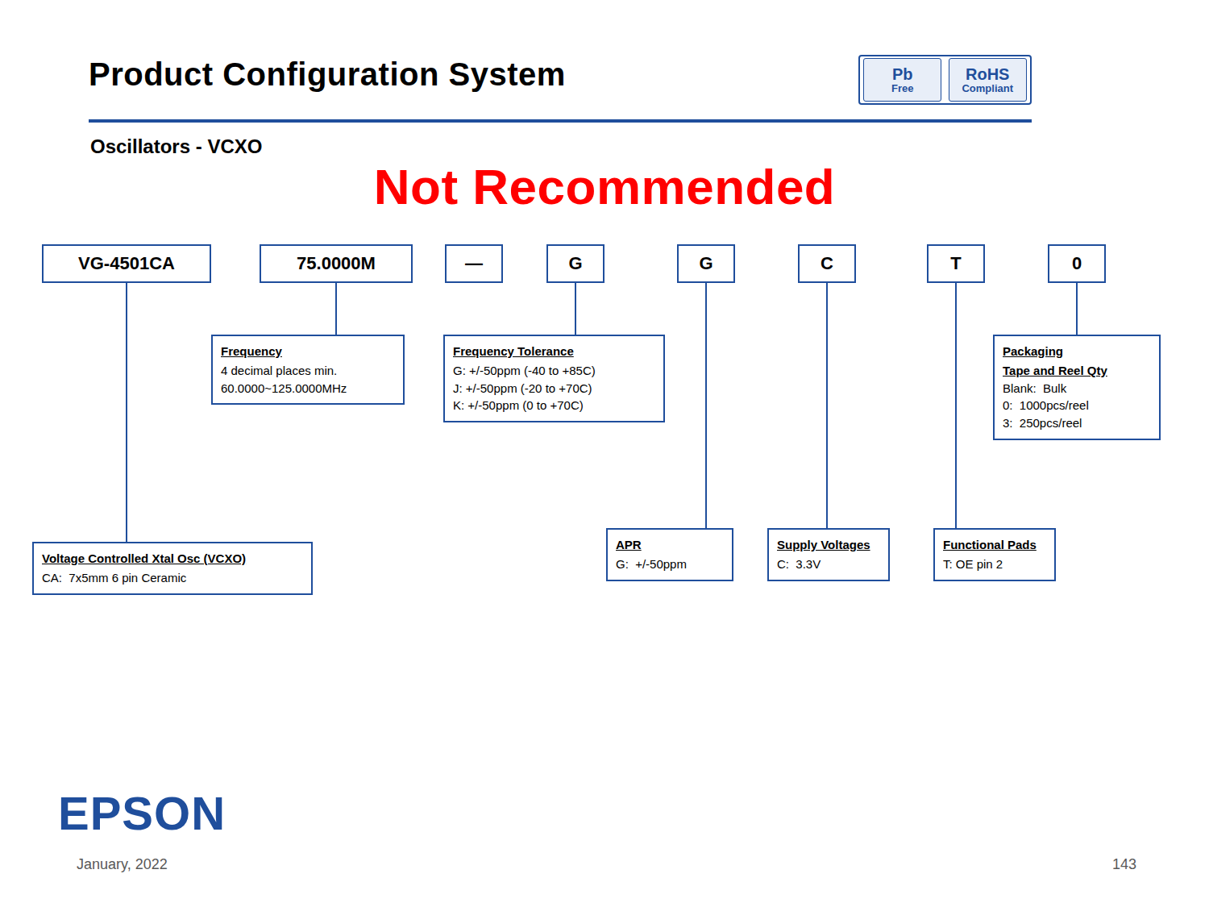Product Configuration System
Pb Free
RoHS Compliant
Oscillators - VCXO
Not Recommended
VG-4501CA
75.0000M
—
G
G
C
T
0
Frequency 4 decimal places min.
60.0000~125.0000MHz
Frequency Tolerance G: +/-50ppm (-40 to +85C)
J: +/-50ppm (-20 to +70C)
K: +/-50ppm (0 to +70C)
Packaging Tape and Reel Qty
Blank: Bulk
0: 1000pcs/reel
3: 250pcs/reel
Voltage Controlled Xtal Osc (VCXO) CA: 7x5mm 6 pin Ceramic
APR G: +/-50ppm
Supply Voltages C: 3.3V
Functional Pads T: OE pin 2
EPSON
January, 2022
143